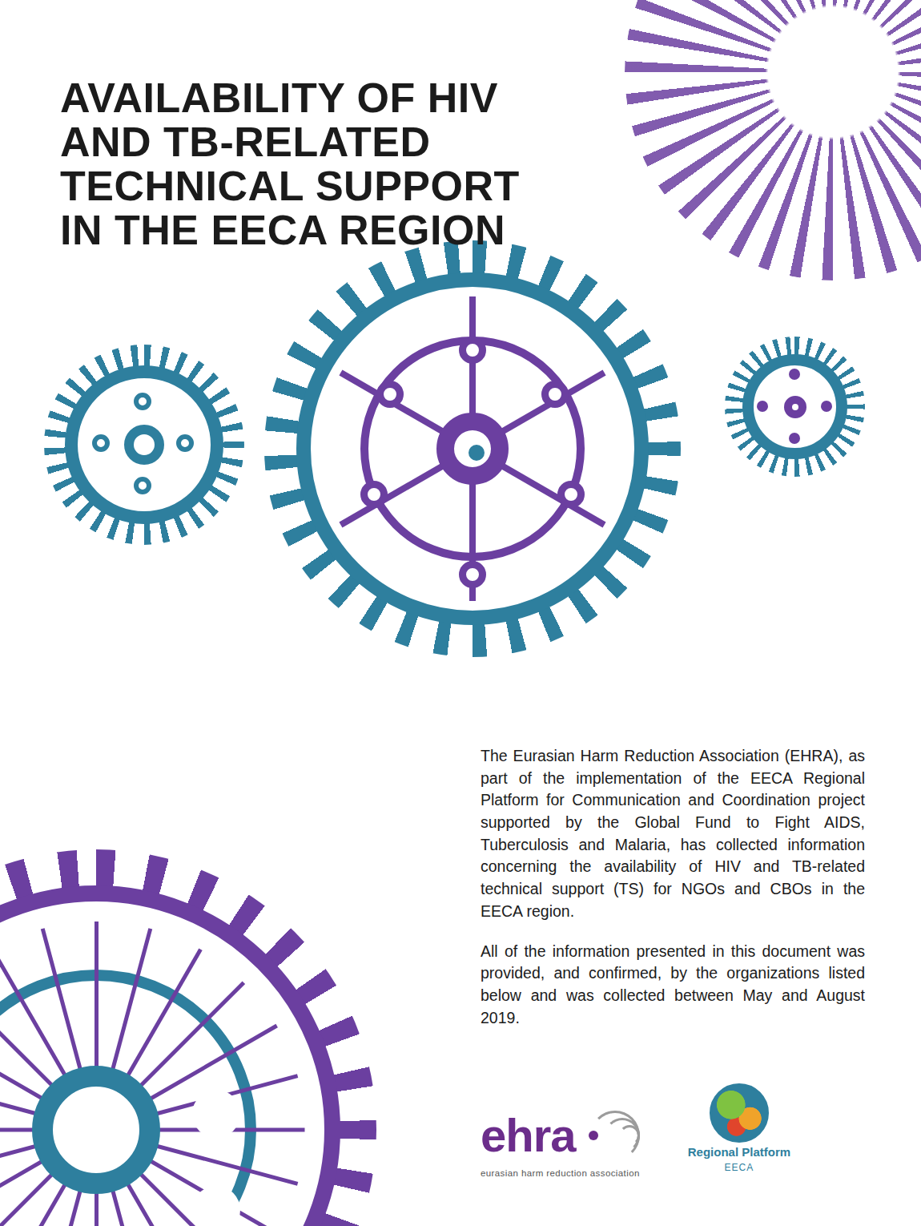Availability of HIV and TB-related Technical Support in the EECA Region
The Eurasian Harm Reduction Association (EHRA), as part of the implementation of the EECA Regional Platform for Communication and Coordination project supported by the Global Fund to Fight AIDS, Tuberculosis and Malaria, has collected information concerning the availability of HIV and TB-related technical support (TS) for NGOs and CBOs in the EECA region.
All of the information presented in this document was provided, and confirmed, by the organizations listed below and was collected between May and August 2019.
ehra
eurasian harm reduction association
Regional Platform
EECA